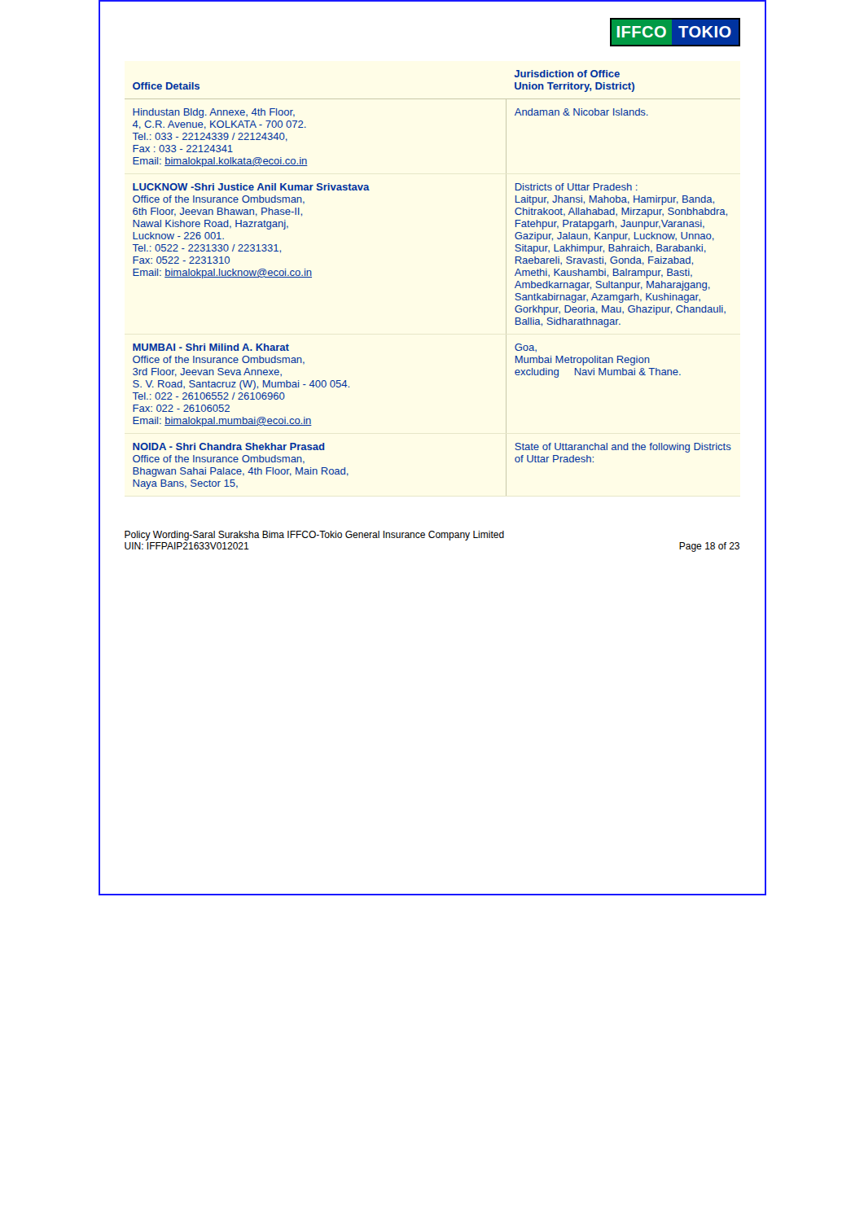IFFCO TOKIO
| Office Details | Jurisdiction of Office Union Territory, District) |
| --- | --- |
| Hindustan Bldg. Annexe, 4th Floor, 4, C.R. Avenue, KOLKATA - 700 072. Tel.: 033 - 22124339 / 22124340, Fax : 033 - 22124341 Email: bimalokpal.kolkata@ecoi.co.in | Andaman & Nicobar Islands. |
| LUCKNOW -Shri Justice Anil Kumar Srivastava Office of the Insurance Ombudsman, 6th Floor, Jeevan Bhawan, Phase-II, Nawal Kishore Road, Hazratganj, Lucknow - 226 001. Tel.: 0522 - 2231330 / 2231331, Fax: 0522 - 2231310 Email: bimalokpal.lucknow@ecoi.co.in | Districts of Uttar Pradesh : Laitpur, Jhansi, Mahoba, Hamirpur, Banda, Chitrakoot, Allahabad, Mirzapur, Sonbhabdra, Fatehpur, Pratapgarh, Jaunpur,Varanasi, Gazipur, Jalaun, Kanpur, Lucknow, Unnao, Sitapur, Lakhimpur, Bahraich, Barabanki, Raebareli, Sravasti, Gonda, Faizabad, Amethi, Kaushambi, Balrampur, Basti, Ambedkarnagar, Sultanpur, Maharajgang, Santkabirnagar, Azamgarh, Kushinagar, Gorkhpur, Deoria, Mau, Ghazipur, Chandauli, Ballia, Sidharathnagar. |
| MUMBAI - Shri Milind A. Kharat Office of the Insurance Ombudsman, 3rd Floor, Jeevan Seva Annexe, S. V. Road, Santacruz (W), Mumbai - 400 054. Tel.: 022 - 26106552 / 26106960 Fax: 022 - 26106052 Email: bimalokpal.mumbai@ecoi.co.in | Goa, Mumbai Metropolitan Region excluding Navi Mumbai & Thane. |
| NOIDA - Shri Chandra Shekhar Prasad Office of the Insurance Ombudsman, Bhagwan Sahai Palace, 4th Floor, Main Road, Naya Bans, Sector 15, | State of Uttaranchal and the following Districts of Uttar Pradesh: |
Policy Wording-Saral Suraksha Bima IFFCO-Tokio General Insurance Company Limited
UIN: IFFPAIP21633V012021
Page 18 of 23